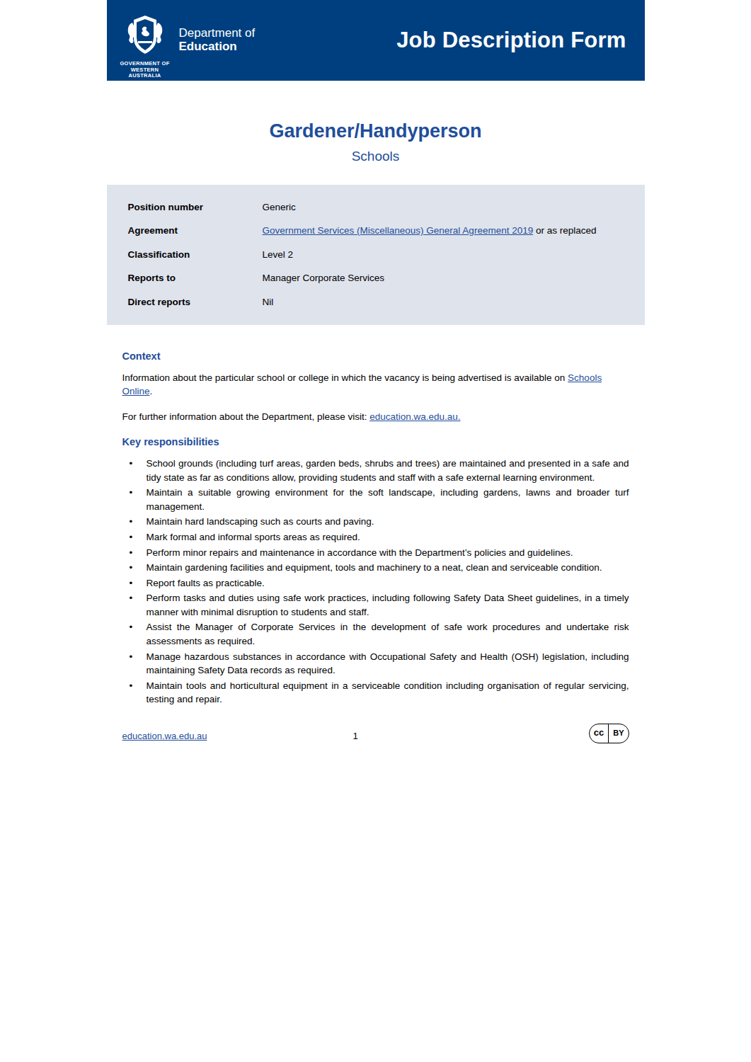GOVERNMENT OF
WESTERN AUSTRALIA
Department of
Education
Job Description Form
Gardener/Handyperson
Schools
| Position number | Generic |
| Agreement | Government Services (Miscellaneous) General Agreement 2019 or as replaced |
| Classification | Level 2 |
| Reports to | Manager Corporate Services |
| Direct reports | Nil |
Context
Information about the particular school or college in which the vacancy is being advertised is available on Schools Online.
For further information about the Department, please visit: education.wa.edu.au.
Key responsibilities
School grounds (including turf areas, garden beds, shrubs and trees) are maintained and presented in a safe and tidy state as far as conditions allow, providing students and staff with a safe external learning environment.
Maintain a suitable growing environment for the soft landscape, including gardens, lawns and broader turf management.
Maintain hard landscaping such as courts and paving.
Mark formal and informal sports areas as required.
Perform minor repairs and maintenance in accordance with the Department’s policies and guidelines.
Maintain gardening facilities and equipment, tools and machinery to a neat, clean and serviceable condition.
Report faults as practicable.
Perform tasks and duties using safe work practices, including following Safety Data Sheet guidelines, in a timely manner with minimal disruption to students and staff.
Assist the Manager of Corporate Services in the development of safe work procedures and undertake risk assessments as required.
Manage hazardous substances in accordance with Occupational Safety and Health (OSH) legislation, including maintaining Safety Data records as required.
Maintain tools and horticultural equipment in a serviceable condition including organisation of regular servicing, testing and repair.
education.wa.edu.au
1
cc BY